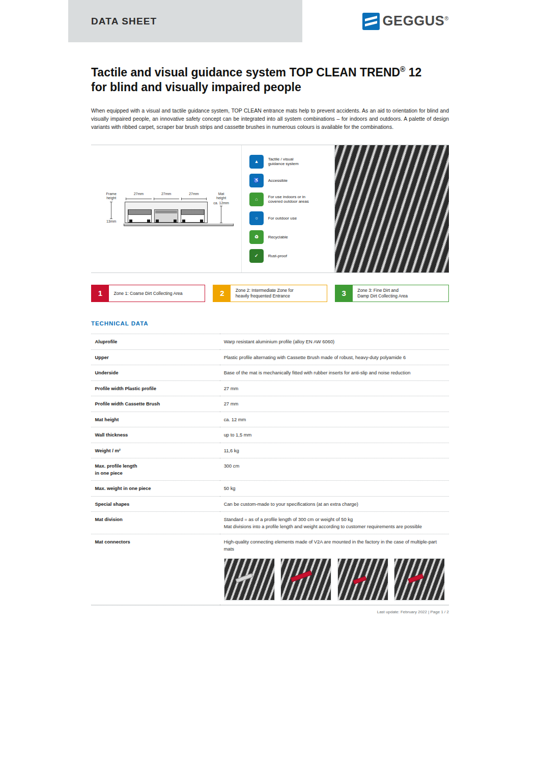DATA SHEET
GEGGUS®
Tactile and visual guidance system TOP CLEAN TREND® 12
for blind and visually impaired people
When equipped with a visual and tactile guidance system, TOP CLEAN entrance mats help to prevent accidents. As an aid to orientation for blind and visually impaired people, an innovative safety concept can be integrated into all system combinations – for indoors and outdoors. A palette of design variants with ribbed carpet, scraper bar brush strips and cassette brushes in numerous colours is available for the combinations.
Frame
height
27mm
27mm
27mm
Mat
height
13mm
ca. 12mm
▲Tactile / visual
guidance system
♿Accessible
⌂For use indoors or in
covered outdoor areas
☼For outdoor use
♻Recyclable
✓Rust-proof
1
Zone 1: Coarse Dirt Collecting Area
2
Zone 2: Intermediate Zone for
heavily frequented Entrance
3
Zone 3: Fine Dirt and
Damp Dirt Collecting Area
TECHNICAL DATA
| Aluprofile | Warp resistant aluminium profile (alloy EN AW 6060) |
| Upper | Plastic profile alternating with Cassette Brush made of robust, heavy-duty polyamide 6 |
| Underside | Base of the mat is mechanically fitted with rubber inserts for anti-slip and noise reduction |
| Profile width Plastic profile | 27 mm |
| Profile width Cassette Brush | 27 mm |
| Mat height | ca. 12 mm |
| Wall thickness | up to 1,5 mm |
| Weight / m² | 11,6 kg |
| Max. profile length in one piece | 300 cm |
| Max. weight in one piece | 50 kg |
| Special shapes | Can be custom-made to your specifications (at an extra charge) |
| Mat division | Standard = as of a profile length of 300 cm or weight of 50 kg Mat divisions into a profile length and weight according to customer requirements are possible |
| Mat connectors | High-quality connecting elements made of V2A are mounted in the factory in the case of multiple-part mats |
Last update: February 2022 | Page 1 / 2